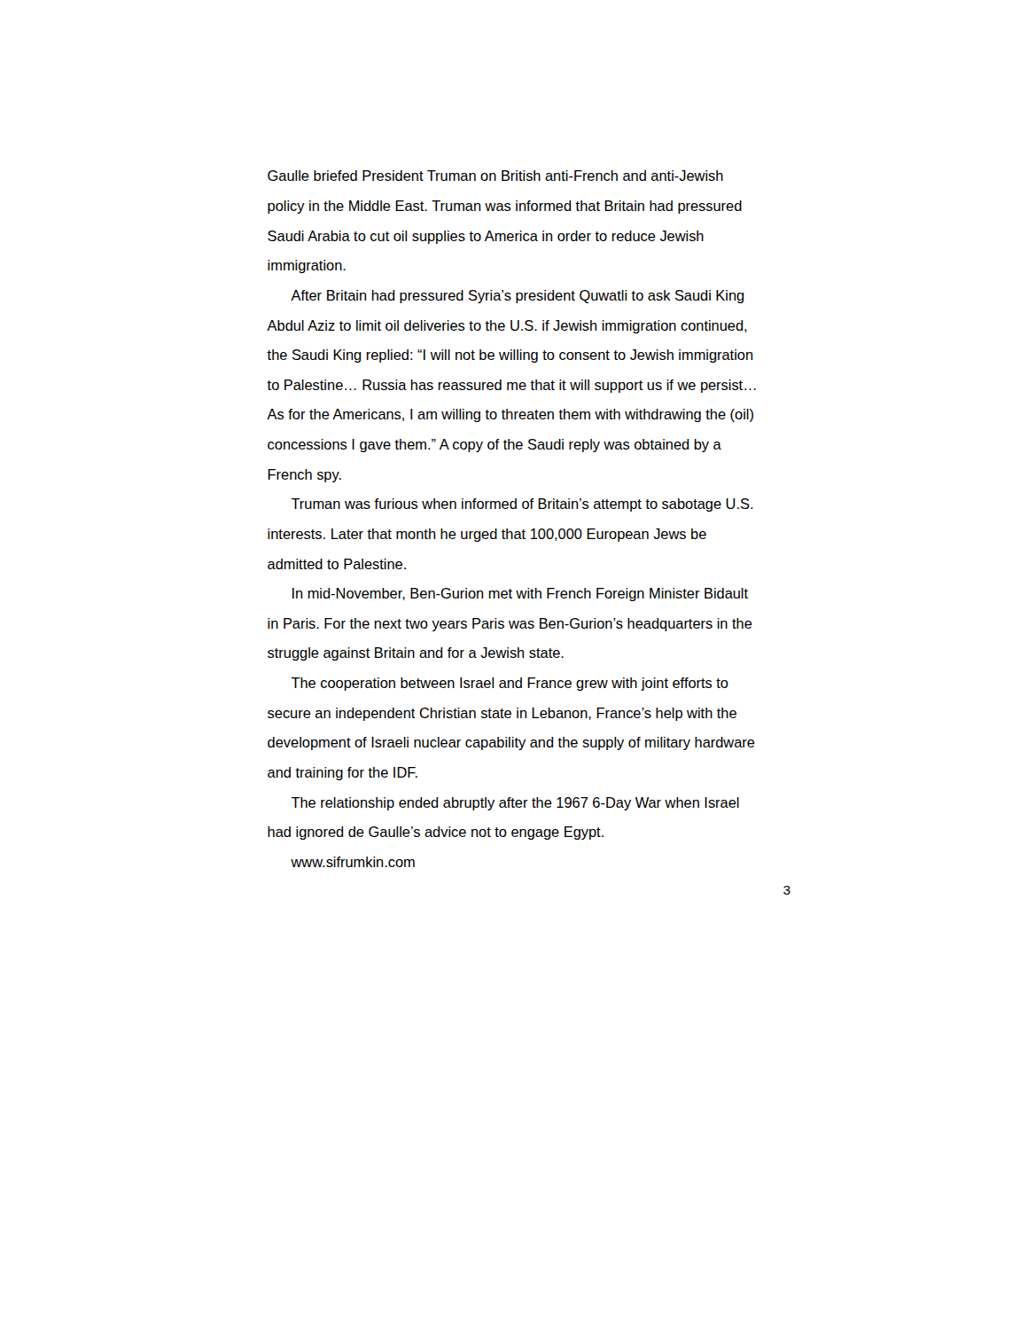Gaulle briefed President Truman on British anti-French and anti-Jewish policy in the Middle East. Truman was informed that Britain had pressured Saudi Arabia to cut oil supplies to America in order to reduce Jewish immigration.
After Britain had pressured Syria’s president Quwatli to ask Saudi King Abdul Aziz to limit oil deliveries to the U.S. if Jewish immigration continued, the Saudi King replied: “I will not be willing to consent to Jewish immigration to Palestine… Russia has reassured me that it will support us if we persist… As for the Americans, I am willing to threaten them with withdrawing the (oil) concessions I gave them.” A copy of the Saudi reply was obtained by a French spy.
Truman was furious when informed of Britain’s attempt to sabotage U.S. interests. Later that month he urged that 100,000 European Jews be admitted to Palestine.
In mid-November, Ben-Gurion met with French Foreign Minister Bidault in Paris. For the next two years Paris was Ben-Gurion’s headquarters in the struggle against Britain and for a Jewish state.
The cooperation between Israel and France grew with joint efforts to secure an independent Christian state in Lebanon, France’s help with the development of Israeli nuclear capability and the supply of military hardware and training for the IDF.
The relationship ended abruptly after the 1967 6-Day War when Israel had ignored de Gaulle’s advice not to engage Egypt.
www.sifrumkin.com
3